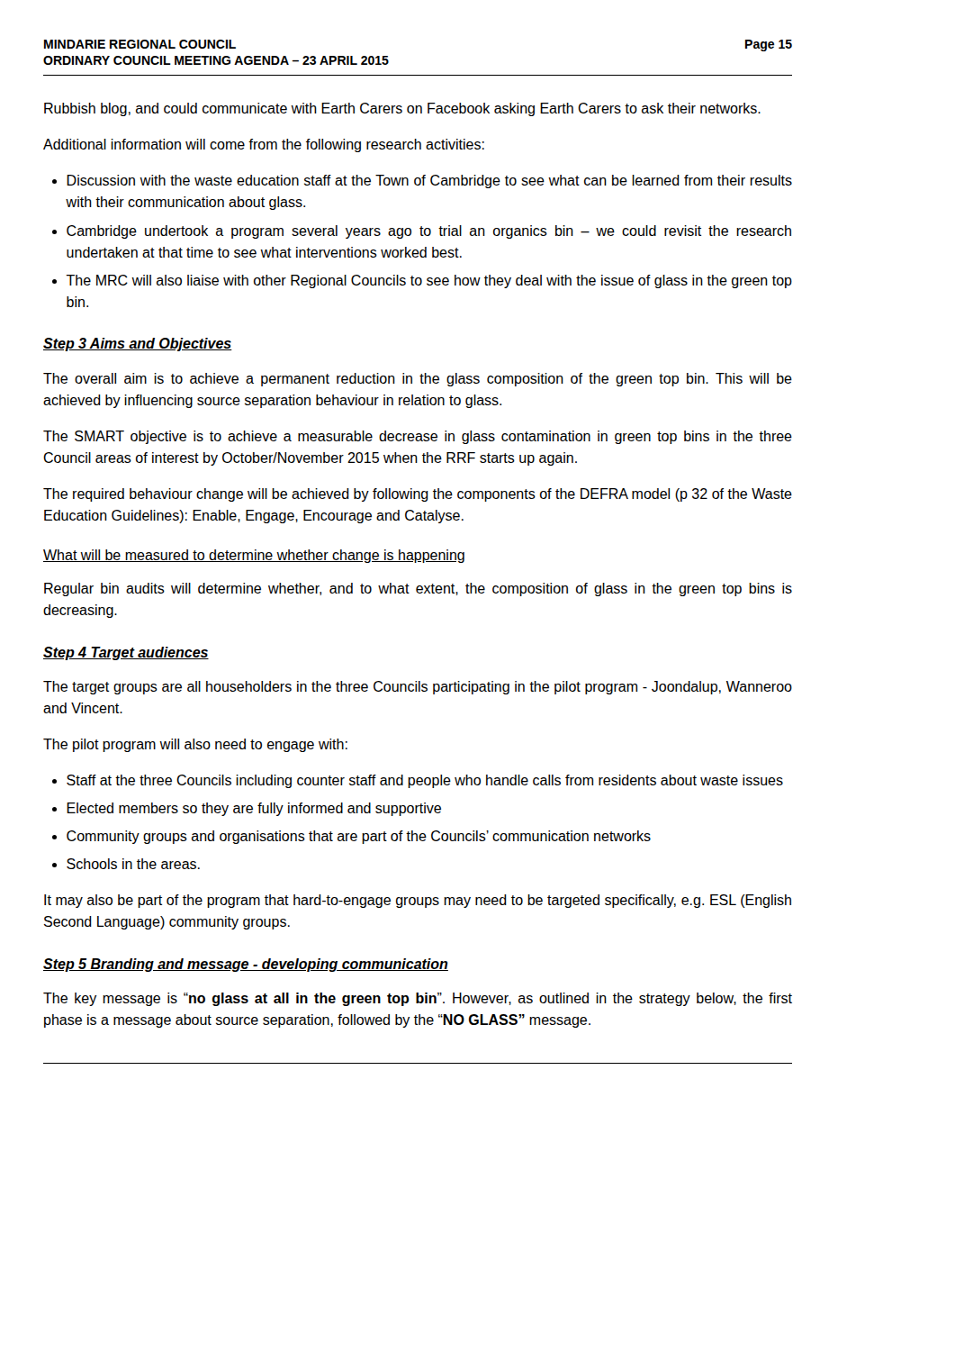Mindarie Regional Council
Ordinary Council Meeting Agenda – 23 April 2015
Page 15
Rubbish blog, and could communicate with Earth Carers on Facebook asking Earth Carers to ask their networks.
Additional information will come from the following research activities:
Discussion with the waste education staff at the Town of Cambridge to see what can be learned from their results with their communication about glass.
Cambridge undertook a program several years ago to trial an organics bin – we could revisit the research undertaken at that time to see what interventions worked best.
The MRC will also liaise with other Regional Councils to see how they deal with the issue of glass in the green top bin.
Step 3 Aims and Objectives
The overall aim is to achieve a permanent reduction in the glass composition of the green top bin. This will be achieved by influencing source separation behaviour in relation to glass.
The SMART objective is to achieve a measurable decrease in glass contamination in green top bins in the three Council areas of interest by October/November 2015 when the RRF starts up again.
The required behaviour change will be achieved by following the components of the DEFRA model (p 32 of the Waste Education Guidelines): Enable, Engage, Encourage and Catalyse.
What will be measured to determine whether change is happening
Regular bin audits will determine whether, and to what extent, the composition of glass in the green top bins is decreasing.
Step 4 Target audiences
The target groups are all householders in the three Councils participating in the pilot program - Joondalup, Wanneroo and Vincent.
The pilot program will also need to engage with:
Staff at the three Councils including counter staff and people who handle calls from residents about waste issues
Elected members so they are fully informed and supportive
Community groups and organisations that are part of the Councils’ communication networks
Schools in the areas.
It may also be part of the program that hard-to-engage groups may need to be targeted specifically, e.g. ESL (English Second Language) community groups.
Step 5 Branding and message - developing communication
The key message is “no glass at all in the green top bin”. However, as outlined in the strategy below, the first phase is a message about source separation, followed by the “NO GLASS” message.